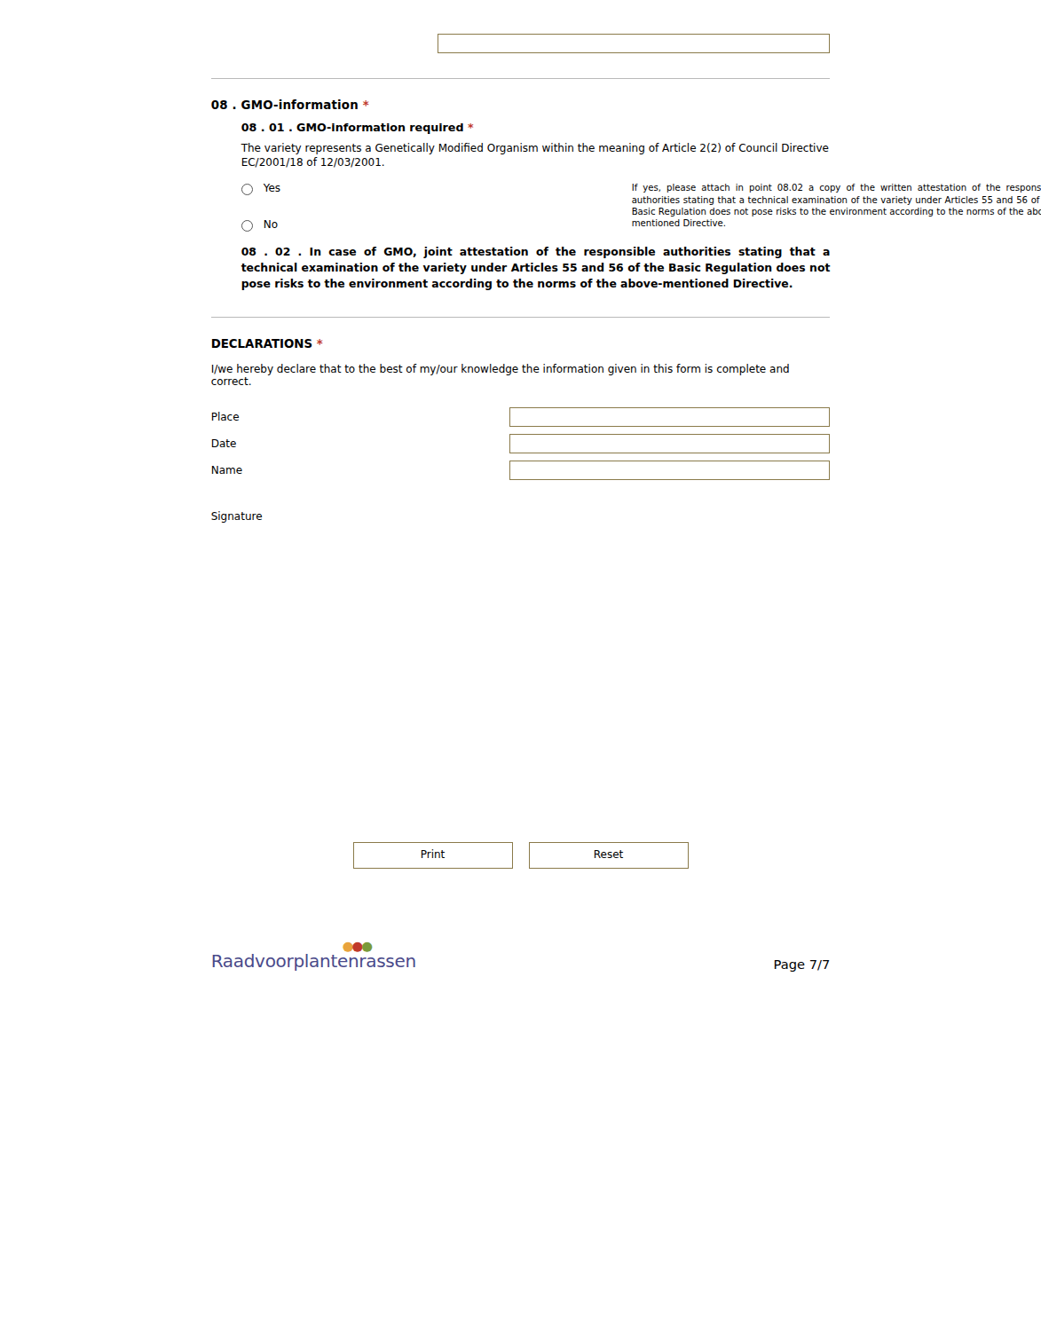Breeder's Ref.
08 . GMO-information *
08 . 01 . GMO-information required *
The variety represents a Genetically Modified Organism within the meaning of Article 2(2) of Council Directive EC/2001/18 of 12/03/2001.
Yes
No
If yes, please attach in point 08.02 a copy of the written attestation of the responsible authorities stating that a technical examination of the variety under Articles 55 and 56 of the Basic Regulation does not pose risks to the environment according to the norms of the above-mentioned Directive.
08 . 02 . In case of GMO, joint attestation of the responsible authorities stating that a technical examination of the variety under Articles 55 and 56 of the Basic Regulation does not pose risks to the environment according to the norms of the above-mentioned Directive.
DECLARATIONS *
I/we hereby declare that to the best of my/our knowledge the information given in this form is complete and correct.
Place
Date
Name
Signature
Print
Reset
●●● Raadvoorplantenrassen
Page 7/7